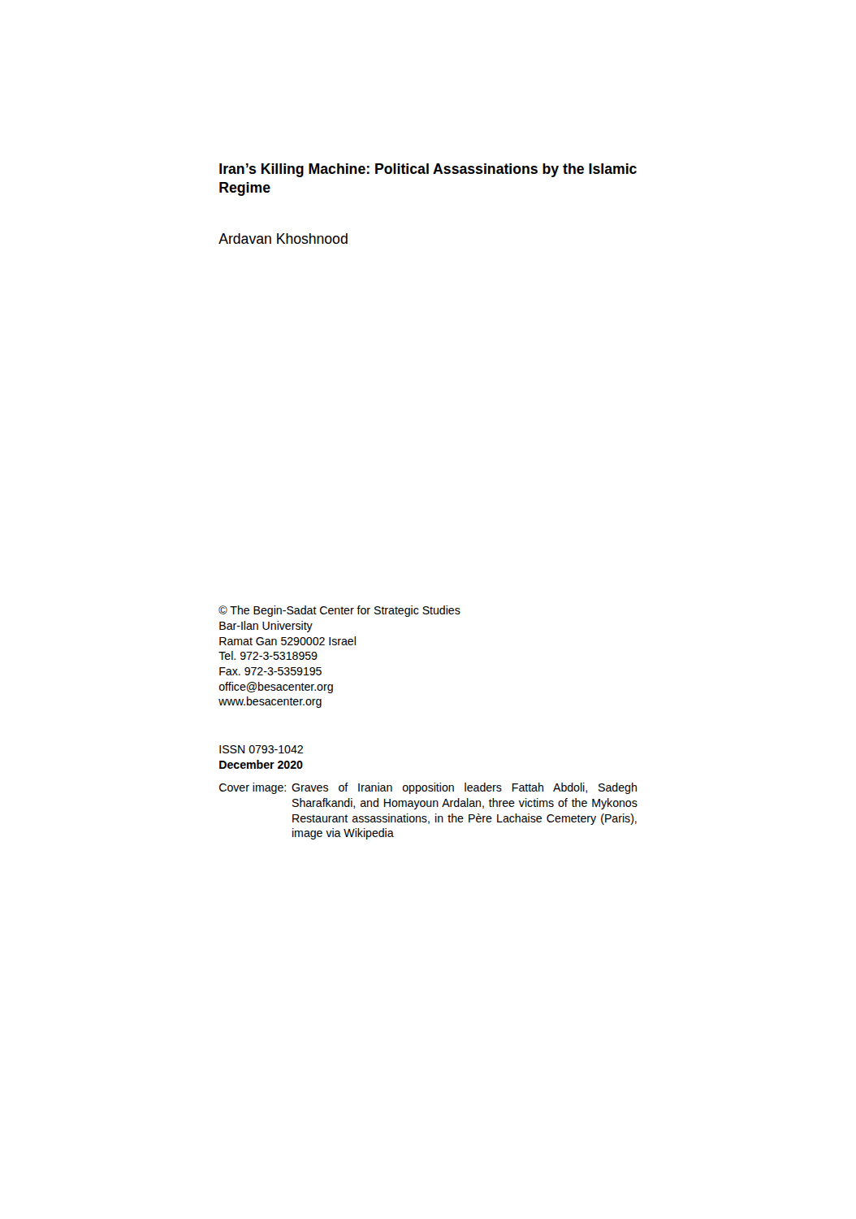Iran’s Killing Machine: Political Assassinations by the Islamic Regime
Ardavan Khoshnood
© The Begin-Sadat Center for Strategic Studies
Bar-Ilan University
Ramat Gan 5290002 Israel
Tel. 972-3-5318959
Fax. 972-3-5359195
office@besacenter.org
www.besacenter.org
ISSN 0793-1042
December 2020
Cover image: Graves of Iranian opposition leaders Fattah Abdoli, Sadegh Sharafkandi, and Homayoun Ardalan, three victims of the Mykonos Restaurant assassinations, in the Père Lachaise Cemetery (Paris), image via Wikipedia